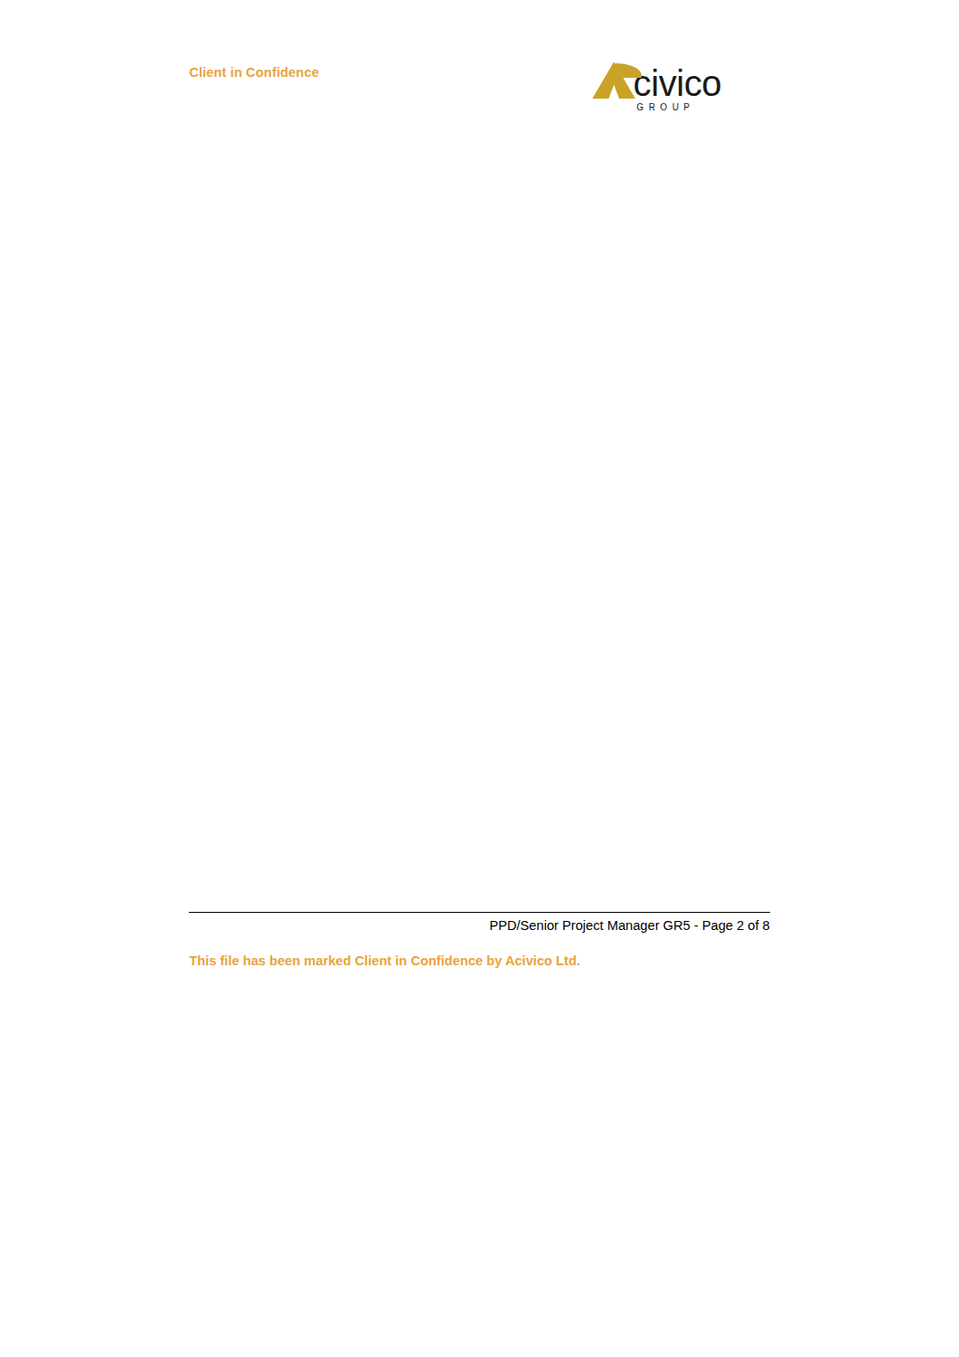Client in Confidence
civico
Group
PPD/Senior Project Manager GR5 - Page 2 of 8
This file has been marked Client in Confidence by Acivico Ltd.